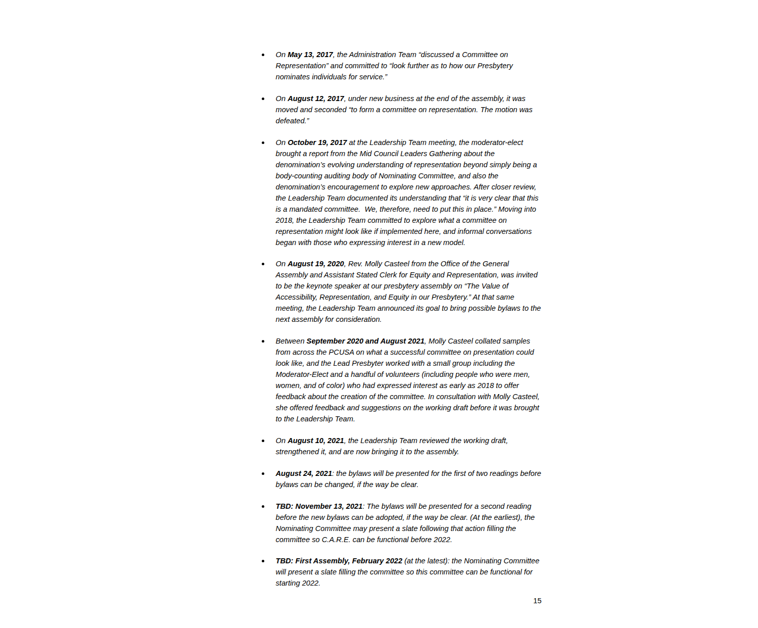On May 13, 2017, the Administration Team “discussed a Committee on Representation” and committed to “look further as to how our Presbytery nominates individuals for service.”
On August 12, 2017, under new business at the end of the assembly, it was moved and seconded “to form a committee on representation. The motion was defeated.”
On October 19, 2017 at the Leadership Team meeting, the moderator-elect brought a report from the Mid Council Leaders Gathering about the denomination’s evolving understanding of representation beyond simply being a body-counting auditing body of Nominating Committee, and also the denomination’s encouragement to explore new approaches. After closer review, the Leadership Team documented its understanding that “it is very clear that this is a mandated committee. We, therefore, need to put this in place.” Moving into 2018, the Leadership Team committed to explore what a committee on representation might look like if implemented here, and informal conversations began with those who expressing interest in a new model.
On August 19, 2020, Rev. Molly Casteel from the Office of the General Assembly and Assistant Stated Clerk for Equity and Representation, was invited to be the keynote speaker at our presbytery assembly on “The Value of Accessibility, Representation, and Equity in our Presbytery.” At that same meeting, the Leadership Team announced its goal to bring possible bylaws to the next assembly for consideration.
Between September 2020 and August 2021, Molly Casteel collated samples from across the PCUSA on what a successful committee on presentation could look like, and the Lead Presbyter worked with a small group including the Moderator-Elect and a handful of volunteers (including people who were men, women, and of color) who had expressed interest as early as 2018 to offer feedback about the creation of the committee. In consultation with Molly Casteel, she offered feedback and suggestions on the working draft before it was brought to the Leadership Team.
On August 10, 2021, the Leadership Team reviewed the working draft, strengthened it, and are now bringing it to the assembly.
August 24, 2021: the bylaws will be presented for the first of two readings before bylaws can be changed, if the way be clear.
TBD: November 13, 2021: The bylaws will be presented for a second reading before the new bylaws can be adopted, if the way be clear. (At the earliest), the Nominating Committee may present a slate following that action filling the committee so C.A.R.E. can be functional before 2022.
TBD: First Assembly, February 2022 (at the latest): the Nominating Committee will present a slate filling the committee so this committee can be functional for starting 2022.
15